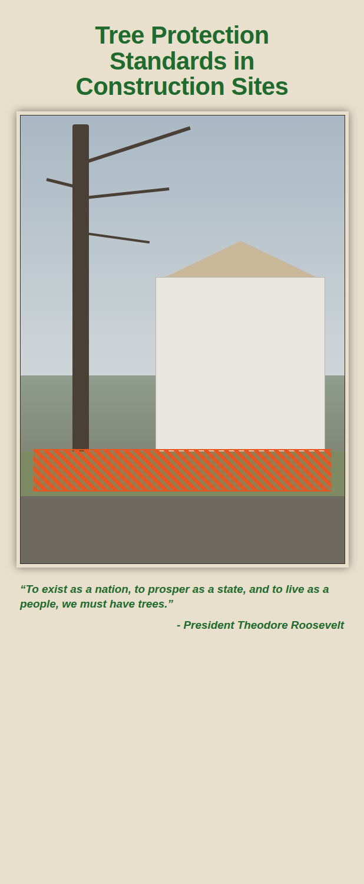Tree Protection
Standards in
Construction Sites
“To exist as a nation, to prosper as a state, and to live as a people, we must have trees.”
- President Theodore Roosevelt